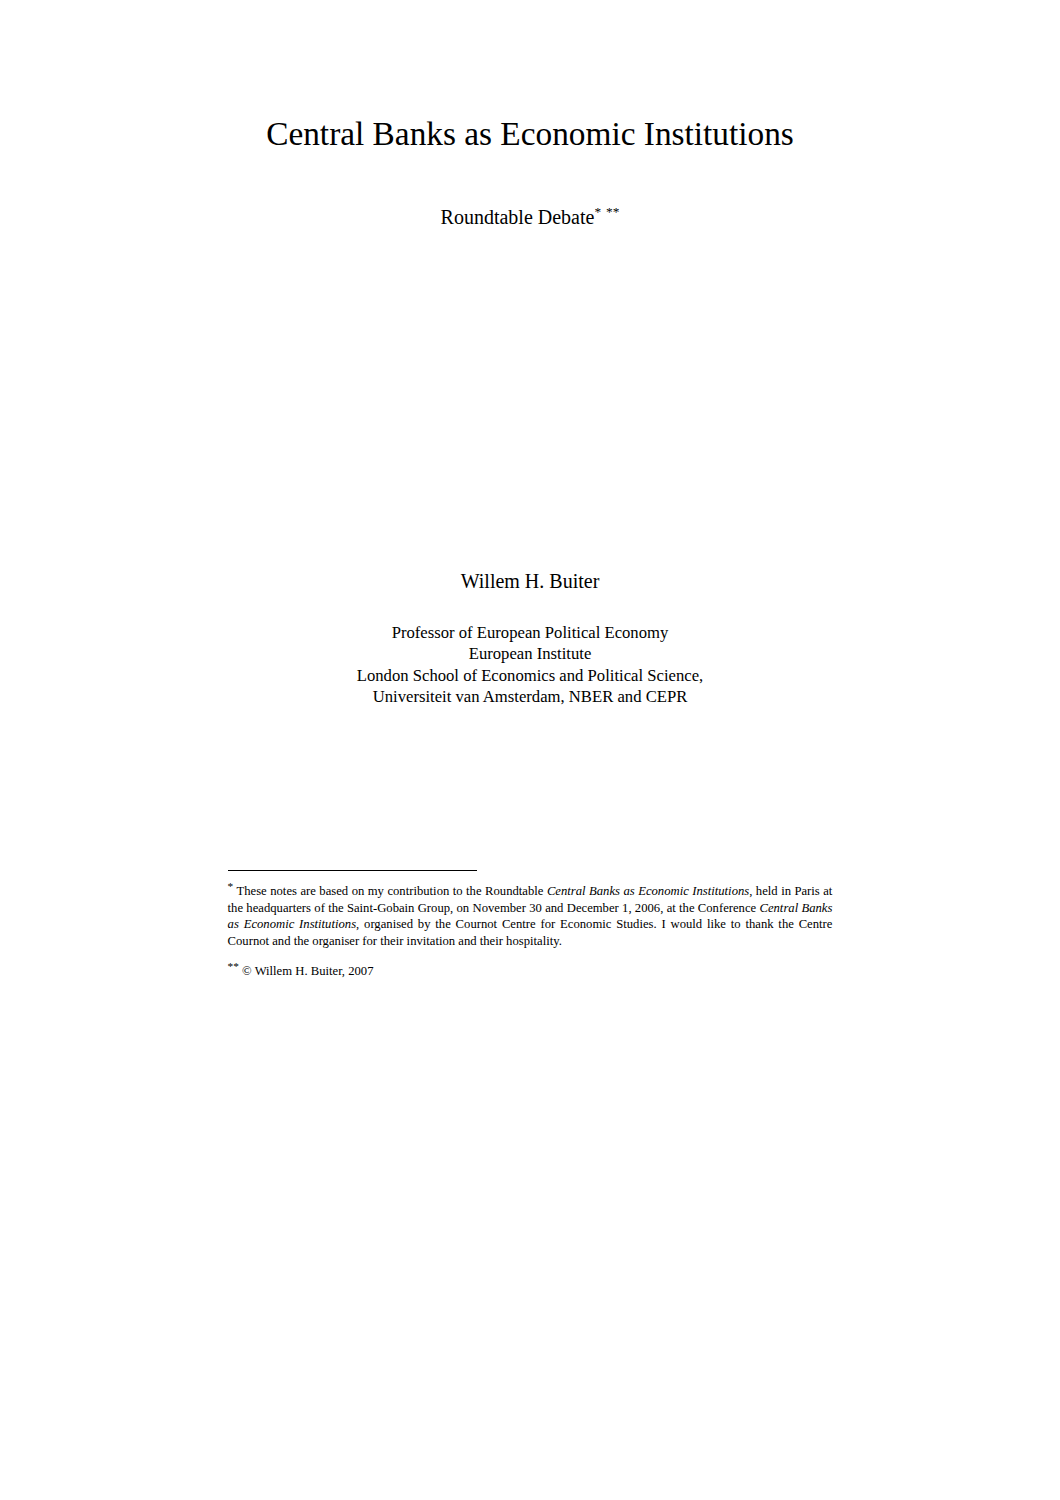Central Banks as Economic Institutions
Roundtable Debate* **
Willem H. Buiter
Professor of European Political Economy
European Institute
London School of Economics and Political Science,
Universiteit van Amsterdam, NBER and CEPR
* These notes are based on my contribution to the Roundtable Central Banks as Economic Institutions, held in Paris at the headquarters of the Saint-Gobain Group, on November 30 and December 1, 2006, at the Conference Central Banks as Economic Institutions, organised by the Cournot Centre for Economic Studies. I would like to thank the Centre Cournot and the organiser for their invitation and their hospitality.
** © Willem H. Buiter, 2007